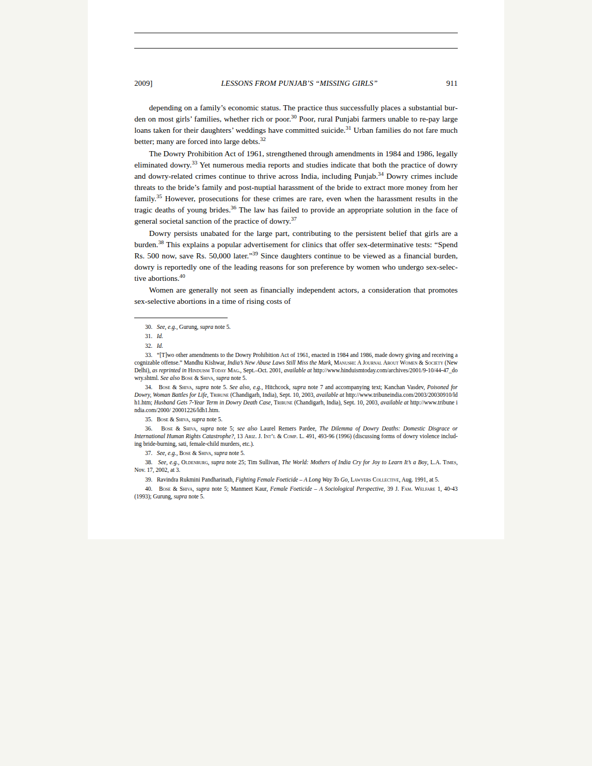2009] LESSONS FROM PUNJAB’S “MISSING GIRLS” 911
depending on a family’s economic status. The practice thus successfully places a substantial burden on most girls’ families, whether rich or poor.30 Poor, rural Punjabi farmers unable to re-pay large loans taken for their daughters’ weddings have committed suicide.31 Urban families do not fare much better; many are forced into large debts.32
The Dowry Prohibition Act of 1961, strengthened through amendments in 1984 and 1986, legally eliminated dowry.33 Yet numerous media reports and studies indicate that both the practice of dowry and dowry-related crimes continue to thrive across India, including Punjab.34 Dowry crimes include threats to the bride’s family and post-nuptial harassment of the bride to extract more money from her family.35 However, prosecutions for these crimes are rare, even when the harassment results in the tragic deaths of young brides.36 The law has failed to provide an appropriate solution in the face of general societal sanction of the practice of dowry.37
Dowry persists unabated for the large part, contributing to the persistent belief that girls are a burden.38 This explains a popular advertisement for clinics that offer sex-determinative tests: “Spend Rs. 500 now, save Rs. 50,000 later.”39 Since daughters continue to be viewed as a financial burden, dowry is reportedly one of the leading reasons for son preference by women who undergo sex-selective abortions.40
Women are generally not seen as financially independent actors, a consideration that promotes sex-selective abortions in a time of rising costs of
30. See, e.g., Gurung, supra note 5.
31. Id.
32. Id.
33. “[T]wo other amendments to the Dowry Prohibition Act of 1961, enacted in 1984 and 1986, made dowry giving and receiving a cognizable offense.” Mandhu Kishwar, India’s New Abuse Laws Still Miss the Mark, Manushi: A Journal About Women & Society (New Delhi), as reprinted in Hinduism Today Mag., Sept.–Oct. 2001, available at http://www.hinduismtoday.com/archives/2001/9-10/44-47_dowry.shtml. See also Bose & Shiva, supra note 5.
34. Bose & Shiva, supra note 5. See also, e.g., Hitchcock, supra note 7 and accompanying text; Kanchan Vasdev, Poisoned for Dowry, Woman Battles for Life, Tribune (Chandigarh, India), Sept. 10, 2003, available at http://www.tribuneindia.com/2003/20030910/ldh1.htm; Husband Gets 7-Year Term in Dowry Death Case, Tribune (Chandigarh, India), Sept. 10, 2003, available at http://www.tribune india.com/2000/ 20001226/ldh1.htm.
35. Bose & Shiva, supra note 5.
36. Bose & Shiva, supra note 5; see also Laurel Remers Pardee, The Dilemma of Dowry Deaths: Domestic Disgrace or International Human Rights Catastrophe?, 13 Ariz. J. Int’l & Comp. L. 491, 493-96 (1996) (discussing forms of dowry violence including bride-burning, sati, female-child murders, etc.).
37. See, e.g., Bose & Shiva, supra note 5.
38. See, e.g., Oldenburg, supra note 25; Tim Sullivan, The World: Mothers of India Cry for Joy to Learn It’s a Boy, L.A. Times, Nov. 17, 2002, at 3.
39. Ravindra Rukmini Pandharinath, Fighting Female Foeticide – A Long Way To Go, Lawyers Collective, Aug. 1991, at 5.
40. Bose & Shiva, supra note 5; Manmeet Kaur, Female Foeticide – A Sociological Perspective, 39 J. Fam. Welfare 1, 40-43 (1993); Gurung, supra note 5.